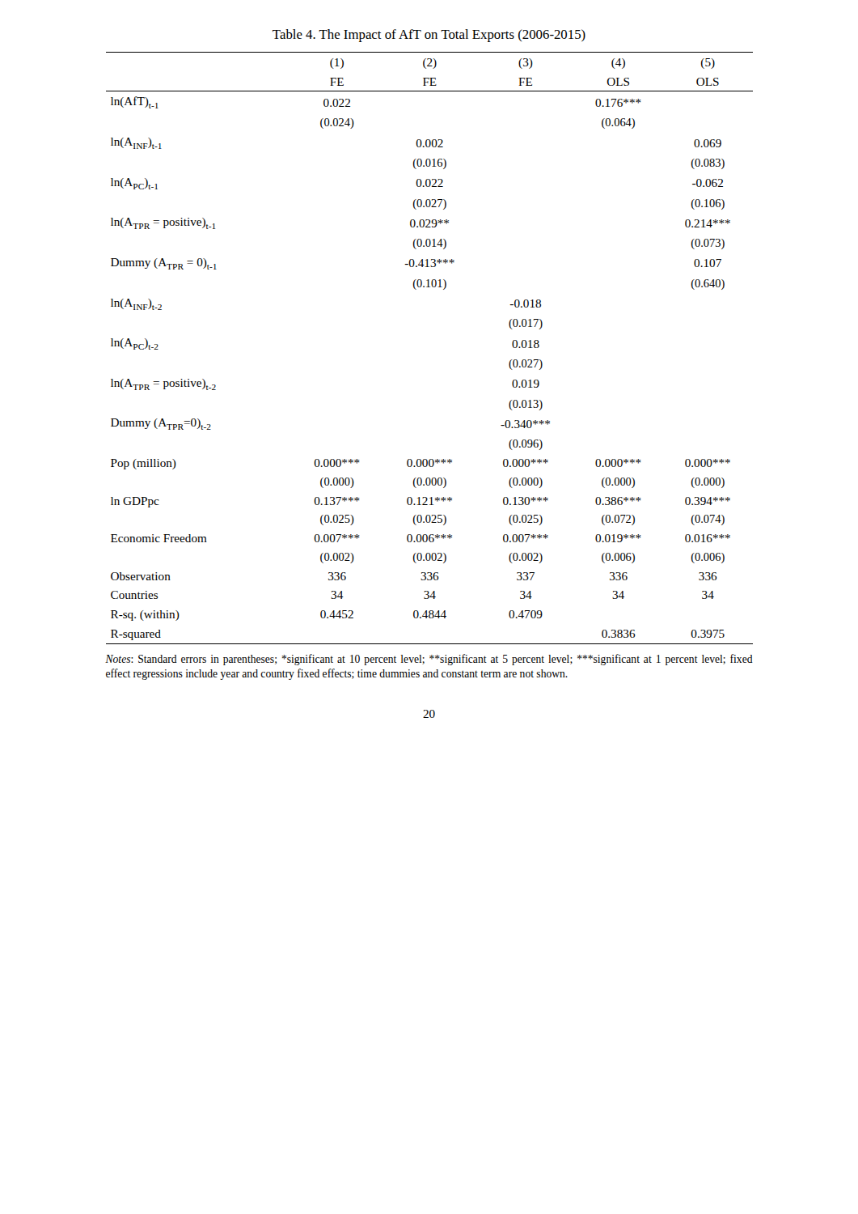Table 4. The Impact of AfT on Total Exports (2006-2015)
| | (1) | (2) | (3) | (4) | (5) |
| --- | --- | --- | --- | --- | --- |
| | FE | FE | FE | OLS | OLS |
| ln(AfT) t-1 | 0.022 | | | 0.176*** | |
| | (0.024) | | | (0.064) | |
| ln(A INF ) t-1 | | 0.002 | | | 0.069 |
| | | (0.016) | | | (0.083) |
| ln(A PC ) t-1 | | 0.022 | | | -0.062 |
| | | (0.027) | | | (0.106) |
| ln(A TPR = positive) t-1 | | 0.029** | | | 0.214*** |
| | | (0.014) | | | (0.073) |
| Dummy (A TPR = 0) t-1 | | -0.413*** | | | 0.107 |
| | | (0.101) | | | (0.640) |
| ln(A INF ) t-2 | | | -0.018 | | |
| | | | (0.017) | | |
| ln(A PC ) t-2 | | | 0.018 | | |
| | | | (0.027) | | |
| ln(A TPR = positive) t-2 | | | 0.019 | | |
| | | | (0.013) | | |
| Dummy (A TPR =0) t-2 | | | -0.340*** | | |
| | | | (0.096) | | |
| Pop (million) | 0.000*** | 0.000*** | 0.000*** | 0.000*** | 0.000*** |
| | (0.000) | (0.000) | (0.000) | (0.000) | (0.000) |
| ln GDPpc | 0.137*** | 0.121*** | 0.130*** | 0.386*** | 0.394*** |
| | (0.025) | (0.025) | (0.025) | (0.072) | (0.074) |
| Economic Freedom | 0.007*** | 0.006*** | 0.007*** | 0.019*** | 0.016*** |
| | (0.002) | (0.002) | (0.002) | (0.006) | (0.006) |
| Observation | 336 | 336 | 337 | 336 | 336 |
| Countries | 34 | 34 | 34 | 34 | 34 |
| R-sq. (within) | 0.4452 | 0.4844 | 0.4709 | | |
| R-squared | | | | 0.3836 | 0.3975 |
Notes: Standard errors in parentheses; *significant at 10 percent level; **significant at 5 percent level; ***significant at 1 percent level; fixed effect regressions include year and country fixed effects; time dummies and constant term are not shown.
20